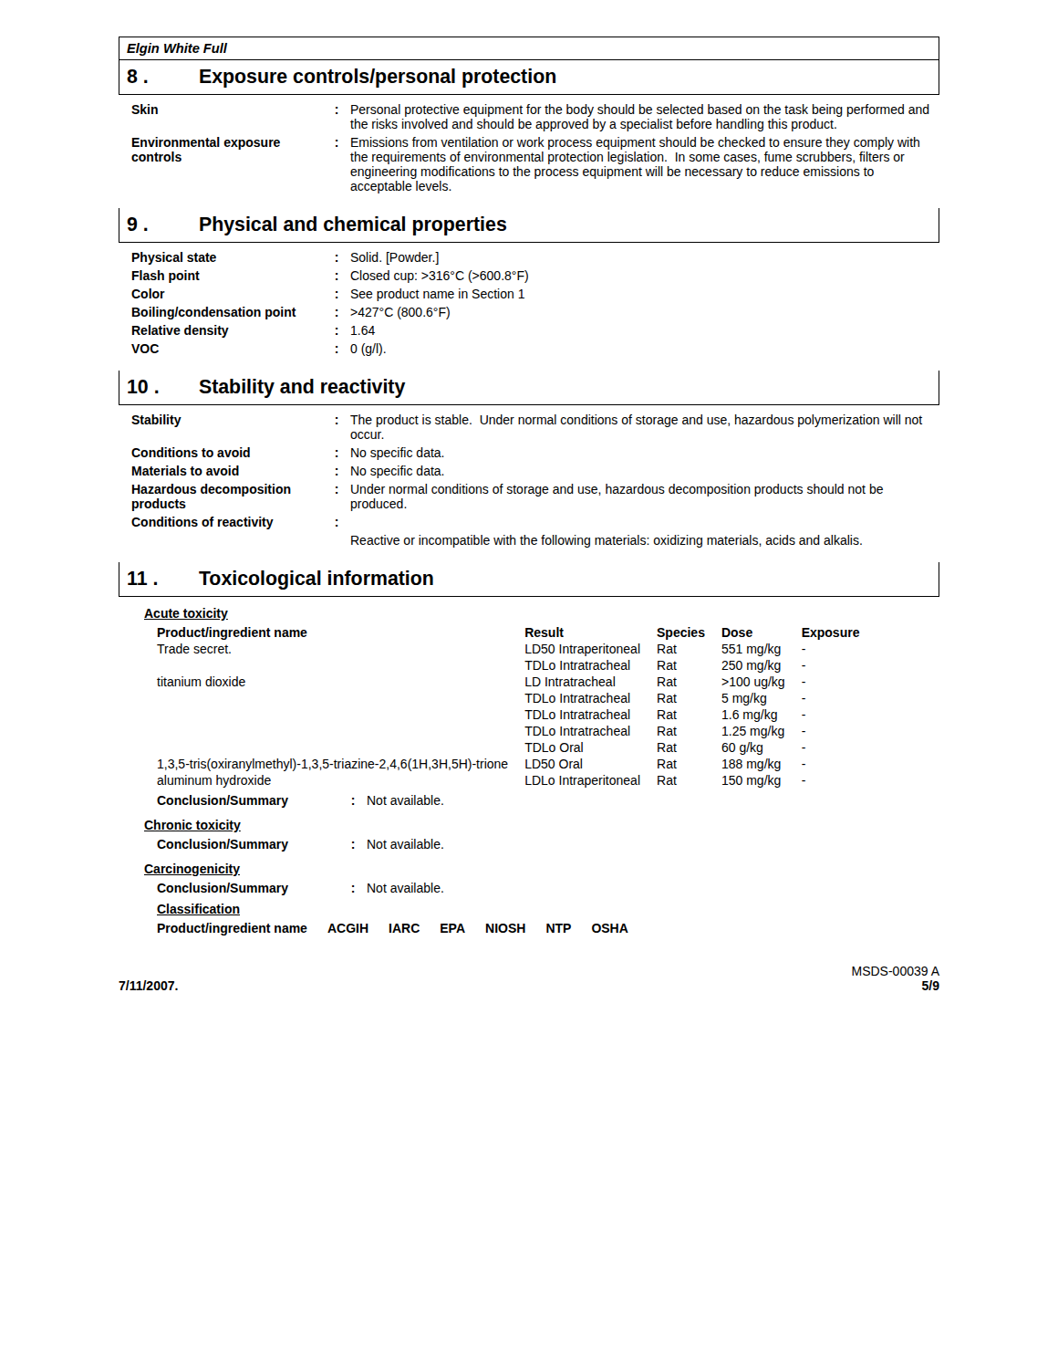Elgin White Full
8 . Exposure controls/personal protection
| Skin | : | Personal protective equipment for the body should be selected based on the task being performed and the risks involved and should be approved by a specialist before handling this product. |
| Environmental exposure controls | : | Emissions from ventilation or work process equipment should be checked to ensure they comply with the requirements of environmental protection legislation. In some cases, fume scrubbers, filters or engineering modifications to the process equipment will be necessary to reduce emissions to acceptable levels. |
9 . Physical and chemical properties
| Physical state | : | Solid. [Powder.] |
| Flash point | : | Closed cup: >316°C (>600.8°F) |
| Color | : | See product name in Section 1 |
| Boiling/condensation point | : | >427°C (800.6°F) |
| Relative density | : | 1.64 |
| VOC | : | 0 (g/l). |
10 . Stability and reactivity
| Stability | : | The product is stable. Under normal conditions of storage and use, hazardous polymerization will not occur. |
| Conditions to avoid | : | No specific data. |
| Materials to avoid | : | No specific data. |
| Hazardous decomposition products | : | Under normal conditions of storage and use, hazardous decomposition products should not be produced. |
| Conditions of reactivity | : | |
| | | Reactive or incompatible with the following materials: oxidizing materials, acids and alkalis. |
11 . Toxicological information
Acute toxicity
| Product/ingredient name | Result | Species | Dose | Exposure |
| --- | --- | --- | --- | --- |
| Trade secret. | LD50 Intraperitoneal | Rat | 551 mg/kg | - |
| | TDLo Intratracheal | Rat | 250 mg/kg | - |
| titanium dioxide | LD Intratracheal | Rat | >100 ug/kg | - |
| | TDLo Intratracheal | Rat | 5 mg/kg | - |
| | TDLo Intratracheal | Rat | 1.6 mg/kg | - |
| | TDLo Intratracheal | Rat | 1.25 mg/kg | - |
| | TDLo Oral | Rat | 60 g/kg | - |
| 1,3,5-tris(oxiranylmethyl)-1,3,5-triazine-2,4,6(1H,3H,5H)-trione | LD50 Oral | Rat | 188 mg/kg | - |
| aluminum hydroxide | LDLo Intraperitoneal | Rat | 150 mg/kg | - |
| Conclusion/Summary | : | Not available. |
Chronic toxicity
| Conclusion/Summary | : | Not available. |
Carcinogenicity
| Conclusion/Summary | : | Not available. |
Classification
| Product/ingredient name | ACGIH | IARC | EPA | NIOSH | NTP | OSHA |
| --- | --- | --- | --- | --- | --- | --- |
7/11/2007.
MSDS-00039 A
5/9